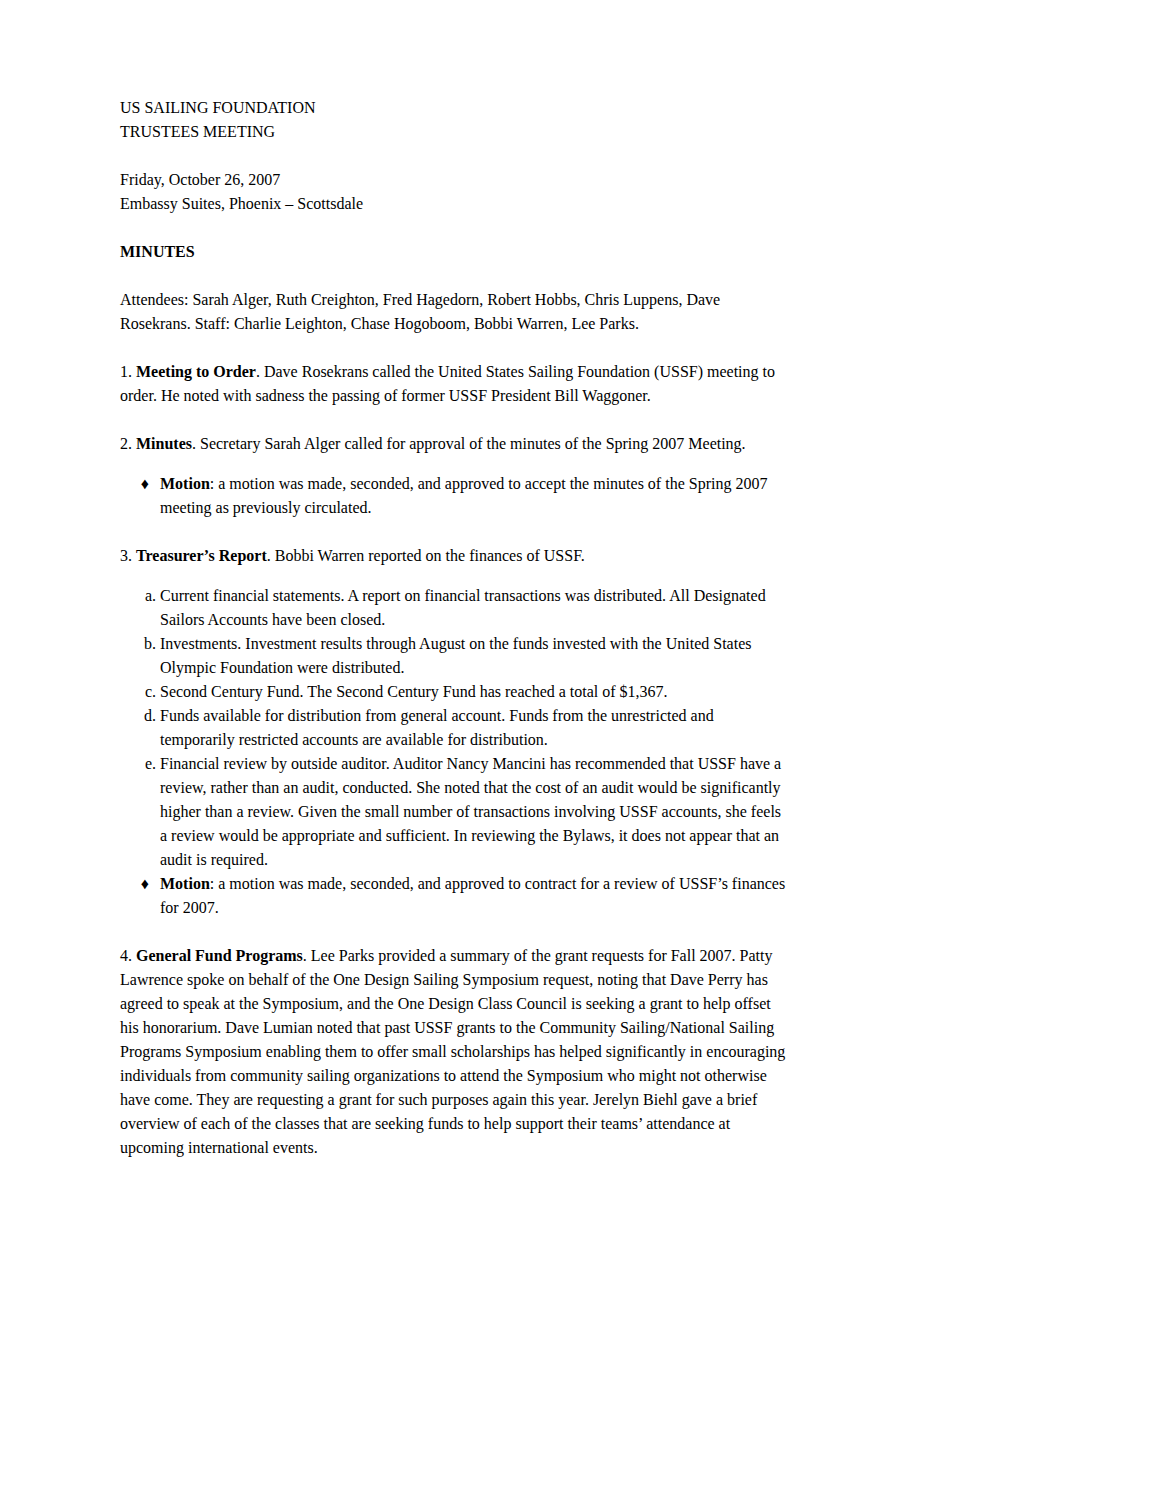US SAILING FOUNDATION
TRUSTEES MEETING
Friday, October 26, 2007
Embassy Suites, Phoenix – Scottsdale
MINUTES
Attendees: Sarah Alger, Ruth Creighton, Fred Hagedorn, Robert Hobbs, Chris Luppens, Dave Rosekrans. Staff: Charlie Leighton, Chase Hogoboom, Bobbi Warren, Lee Parks.
1. Meeting to Order. Dave Rosekrans called the United States Sailing Foundation (USSF) meeting to order. He noted with sadness the passing of former USSF President Bill Waggoner.
2. Minutes. Secretary Sarah Alger called for approval of the minutes of the Spring 2007 Meeting.
Motion: a motion was made, seconded, and approved to accept the minutes of the Spring 2007 meeting as previously circulated.
3. Treasurer’s Report. Bobbi Warren reported on the finances of USSF.
Current financial statements. A report on financial transactions was distributed. All Designated Sailors Accounts have been closed.
Investments. Investment results through August on the funds invested with the United States Olympic Foundation were distributed.
Second Century Fund. The Second Century Fund has reached a total of $1,367.
Funds available for distribution from general account. Funds from the unrestricted and temporarily restricted accounts are available for distribution.
Financial review by outside auditor. Auditor Nancy Mancini has recommended that USSF have a review, rather than an audit, conducted. She noted that the cost of an audit would be significantly higher than a review. Given the small number of transactions involving USSF accounts, she feels a review would be appropriate and sufficient. In reviewing the Bylaws, it does not appear that an audit is required.
Motion: a motion was made, seconded, and approved to contract for a review of USSF’s finances for 2007.
4. General Fund Programs. Lee Parks provided a summary of the grant requests for Fall 2007. Patty Lawrence spoke on behalf of the One Design Sailing Symposium request, noting that Dave Perry has agreed to speak at the Symposium, and the One Design Class Council is seeking a grant to help offset his honorarium. Dave Lumian noted that past USSF grants to the Community Sailing/National Sailing Programs Symposium enabling them to offer small scholarships has helped significantly in encouraging individuals from community sailing organizations to attend the Symposium who might not otherwise have come. They are requesting a grant for such purposes again this year. Jerelyn Biehl gave a brief overview of each of the classes that are seeking funds to help support their teams’ attendance at upcoming international events.